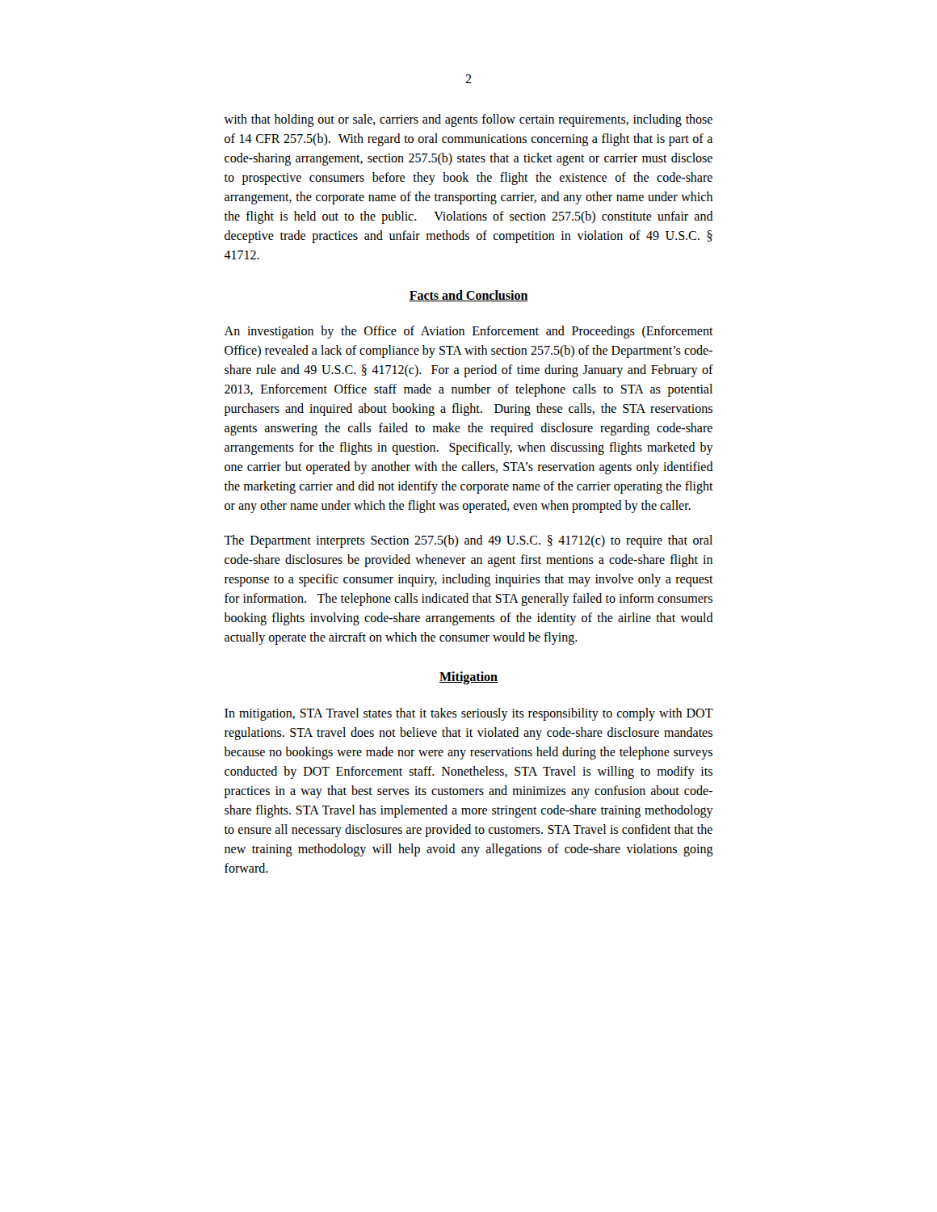2
with that holding out or sale, carriers and agents follow certain requirements, including those of 14 CFR 257.5(b). With regard to oral communications concerning a flight that is part of a code-sharing arrangement, section 257.5(b) states that a ticket agent or carrier must disclose to prospective consumers before they book the flight the existence of the code-share arrangement, the corporate name of the transporting carrier, and any other name under which the flight is held out to the public. Violations of section 257.5(b) constitute unfair and deceptive trade practices and unfair methods of competition in violation of 49 U.S.C. § 41712.
Facts and Conclusion
An investigation by the Office of Aviation Enforcement and Proceedings (Enforcement Office) revealed a lack of compliance by STA with section 257.5(b) of the Department’s code-share rule and 49 U.S.C. § 41712(c). For a period of time during January and February of 2013, Enforcement Office staff made a number of telephone calls to STA as potential purchasers and inquired about booking a flight. During these calls, the STA reservations agents answering the calls failed to make the required disclosure regarding code-share arrangements for the flights in question. Specifically, when discussing flights marketed by one carrier but operated by another with the callers, STA’s reservation agents only identified the marketing carrier and did not identify the corporate name of the carrier operating the flight or any other name under which the flight was operated, even when prompted by the caller.
The Department interprets Section 257.5(b) and 49 U.S.C. § 41712(c) to require that oral code-share disclosures be provided whenever an agent first mentions a code-share flight in response to a specific consumer inquiry, including inquiries that may involve only a request for information. The telephone calls indicated that STA generally failed to inform consumers booking flights involving code-share arrangements of the identity of the airline that would actually operate the aircraft on which the consumer would be flying.
Mitigation
In mitigation, STA Travel states that it takes seriously its responsibility to comply with DOT regulations. STA travel does not believe that it violated any code-share disclosure mandates because no bookings were made nor were any reservations held during the telephone surveys conducted by DOT Enforcement staff. Nonetheless, STA Travel is willing to modify its practices in a way that best serves its customers and minimizes any confusion about code-share flights. STA Travel has implemented a more stringent code-share training methodology to ensure all necessary disclosures are provided to customers. STA Travel is confident that the new training methodology will help avoid any allegations of code-share violations going forward.